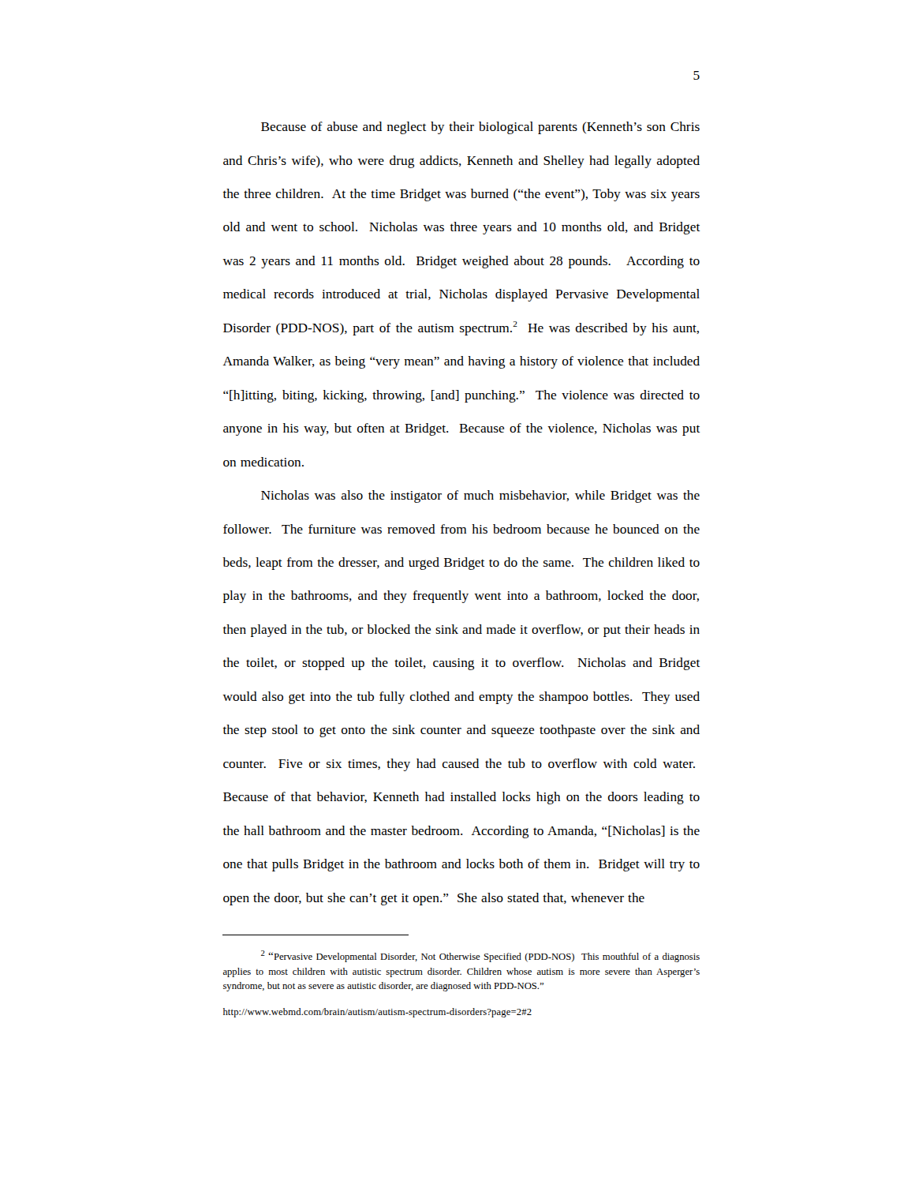5
Because of abuse and neglect by their biological parents (Kenneth’s son Chris and Chris’s wife), who were drug addicts, Kenneth and Shelley had legally adopted the three children. At the time Bridget was burned (“the event”), Toby was six years old and went to school. Nicholas was three years and 10 months old, and Bridget was 2 years and 11 months old. Bridget weighed about 28 pounds. According to medical records introduced at trial, Nicholas displayed Pervasive Developmental Disorder (PDD-NOS), part of the autism spectrum.2 He was described by his aunt, Amanda Walker, as being “very mean” and having a history of violence that included “[h]itting, biting, kicking, throwing, [and] punching.” The violence was directed to anyone in his way, but often at Bridget. Because of the violence, Nicholas was put on medication.
Nicholas was also the instigator of much misbehavior, while Bridget was the follower. The furniture was removed from his bedroom because he bounced on the beds, leapt from the dresser, and urged Bridget to do the same. The children liked to play in the bathrooms, and they frequently went into a bathroom, locked the door, then played in the tub, or blocked the sink and made it overflow, or put their heads in the toilet, or stopped up the toilet, causing it to overflow. Nicholas and Bridget would also get into the tub fully clothed and empty the shampoo bottles. They used the step stool to get onto the sink counter and squeeze toothpaste over the sink and counter. Five or six times, they had caused the tub to overflow with cold water. Because of that behavior, Kenneth had installed locks high on the doors leading to the hall bathroom and the master bedroom. According to Amanda, “[Nicholas] is the one that pulls Bridget in the bathroom and locks both of them in. Bridget will try to open the door, but she can’t get it open.” She also stated that, whenever the
2 “Pervasive Developmental Disorder, Not Otherwise Specified (PDD-NOS) This mouthful of a diagnosis applies to most children with autistic spectrum disorder. Children whose autism is more severe than Asperger’s syndrome, but not as severe as autistic disorder, are diagnosed with PDD-NOS.”
http://www.webmd.com/brain/autism/autism-spectrum-disorders?page=2#2